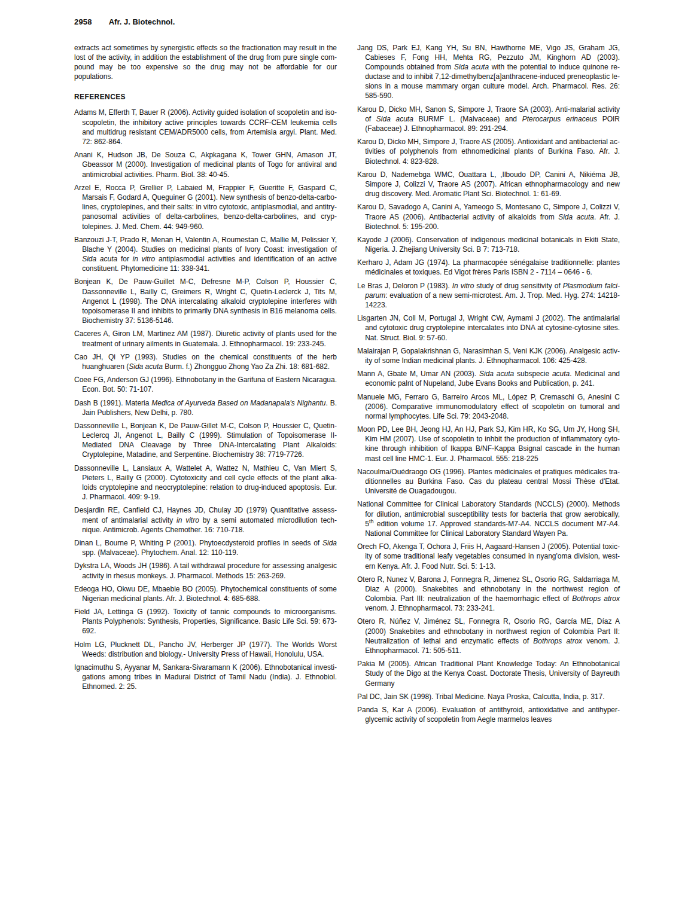2958 Afr. J. Biotechnol.
extracts act sometimes by synergistic effects so the fractionation may result in the lost of the activity, in addition the establishment of the drug from pure single compound may be too expensive so the drug may not be affordable for our populations.
References
Adams M, Efferth T, Bauer R (2006). Activity guided isolation of scopoletin and isoscopoletin, the inhibitory active principles towards CCRF-CEM leukemia cells and multidrug resistant CEM/ADR5000 cells, from Artemisia argyi. Plant. Med. 72: 862-864.
Anani K, Hudson JB, De Souza C, Akpkagana K, Tower GHN, Amason JT, Gbeassor M (2000). Investigation of medicinal plants of Togo for antiviral and antimicrobial activities. Pharm. Biol. 38: 40-45.
Arzel E, Rocca P, Grellier P, Labaied M, Frappier F, Gueritte F, Gaspard C, Marsais F, Godard A, Queguiner G (2001). New synthesis of benzo-delta-carbolines, cryptolepines, and their salts: in vitro cytotoxic, antiplasmodial, and antitrypanosomal activities of delta-carbolines, benzo-delta-carbolines, and cryptolepines. J. Med. Chem. 44: 949-960.
Banzouzi J-T, Prado R, Menan H, Valentin A, Roumestan C, Mallie M, Pelissier Y, Blache Y (2004). Studies on medicinal plants of Ivory Coast: investigation of Sida acuta for in vitro antiplasmodial activities and identification of an active constituent. Phytomedicine 11: 338-341.
Bonjean K, De Pauw-Guillet M-C, Defresne M-P, Colson P, Houssier C, Dassonneville L, Bailly C, Greimers R, Wright C, Quetin-Leclerck J, Tits M, Angenot L (1998). The DNA intercalating alkaloid cryptolepine interferes with topoisomerase II and inhibits to primarily DNA synthesis in B16 melanoma cells. Biochemistry 37: 5136-5146.
Caceres A, Giron LM, Martinez AM (1987). Diuretic activity of plants used for the treatment of urinary ailments in Guatemala. J. Ethnopharmacol. 19: 233-245.
Cao JH, Qi YP (1993). Studies on the chemical constituents of the herb huanghuaren (Sida acuta Burm. f.) Zhongguo Zhong Yao Za Zhi. 18: 681-682.
Coee FG, Anderson GJ (1996). Ethnobotany in the Garifuna of Eastern Nicaragua. Econ. Bot. 50: 71-107.
Dash B (1991). Materia Medica of Ayurveda Based on Madanapala's Nighantu. B. Jain Publishers, New Delhi, p. 780.
Dassonneville L, Bonjean K, De Pauw-Gillet M-C, Colson P, Houssier C, Quetin-Leclercq JI, Angenot L, Bailly C (1999). Stimulation of Topoisomerase II-Mediated DNA Cleavage by Three DNA-Intercalating Plant Alkaloids: Cryptolepine, Matadine, and Serpentine. Biochemistry 38: 7719-7726.
Dassonneville L, Lansiaux A, Wattelet A, Wattez N, Mathieu C, Van Miert S, Pieters L, Bailly G (2000). Cytotoxicity and cell cycle effects of the plant alkaloids cryptolepine and neocryptolepine: relation to drug-induced apoptosis. Eur. J. Pharmacol. 409: 9-19.
Desjardin RE, Canfield CJ, Haynes JD, Chulay JD (1979) Quantitative assessment of antimalarial activity in vitro by a semi automated microdilution technique. Antimicrob. Agents Chemother. 16: 710-718.
Dinan L, Bourne P, Whiting P (2001). Phytoecdysteroid profiles in seeds of Sida spp. (Malvaceae). Phytochem. Anal. 12: 110-119.
Dykstra LA, Woods JH (1986). A tail withdrawal procedure for assessing analgesic activity in rhesus monkeys. J. Pharmacol. Methods 15: 263-269.
Edeoga HO, Okwu DE, Mbaebie BO (2005). Phytochemical constituents of some Nigerian medicinal plants. Afr. J. Biotechnol. 4: 685-688.
Field JA, Lettinga G (1992). Toxicity of tannic compounds to microorganisms. Plants Polyphenols: Synthesis, Properties, Significance. Basic Life Sci. 59: 673-692.
Holm LG, Plucknett DL, Pancho JV, Herberger JP (1977). The Worlds Worst Weeds: distribution and biology.- University Press of Hawaii, Honolulu, USA.
Ignacimuthu S, Ayyanar M, Sankara-Sivaramann K (2006). Ethnobotanical investigations among tribes in Madurai District of Tamil Nadu (India). J. Ethnobiol. Ethnomed. 2: 25.
Jang DS, Park EJ, Kang YH, Su BN, Hawthorne ME, Vigo JS, Graham JG, Cabieses F, Fong HH, Mehta RG, Pezzuto JM, Kinghorn AD (2003). Compounds obtained from Sida acuta with the potential to induce quinone reductase and to inhibit 7,12-dimethylbenz[a]anthracene-induced preneoplastic lesions in a mouse mammary organ culture model. Arch. Pharmacol. Res. 26: 585-590.
Karou D, Dicko MH, Sanon S, Simpore J, Traore SA (2003). Anti-malarial activity of Sida acuta BURMF L. (Malvaceae) and Pterocarpus erinaceus POIR (Fabaceae) J. Ethnopharmacol. 89: 291-294.
Karou D, Dicko MH, Simpore J, Traore AS (2005). Antioxidant and antibacterial activities of polyphenols from ethnomedicinal plants of Burkina Faso. Afr. J. Biotechnol. 4: 823-828.
Karou D, Nademebga WMC, Ouattara L, ,Ilboudo DP, Canini A, Nikiéma JB, Simpore J, Colizzi V, Traore AS (2007). African ethnopharmacology and new drug discovery. Med. Aromatic Plant Sci. Biotechnol. 1: 61-69.
Karou D, Savadogo A, Canini A, Yameogo S, Montesano C, Simpore J, Colizzi V, Traore AS (2006). Antibacterial activity of alkaloids from Sida acuta. Afr. J. Biotechnol. 5: 195-200.
Kayode J (2006). Conservation of indigenous medicinal botanicals in Ekiti State, Nigeria. J. Zhejiang University Sci. B 7: 713-718.
Kerharo J, Adam JG (1974). La pharmacopée sénégalaise traditionnelle: plantes médicinales et toxiques. Ed Vigot frères Paris ISBN 2 - 7114 – 0646 - 6.
Le Bras J, Deloron P (1983). In vitro study of drug sensitivity of Plasmodium falciparum: evaluation of a new semi-microtest. Am. J. Trop. Med. Hyg. 274: 14218-14223.
Lisgarten JN, Coll M, Portugal J, Wright CW, Aymami J (2002). The antimalarial and cytotoxic drug cryptolepine intercalates into DNA at cytosine-cytosine sites. Nat. Struct. Biol. 9: 57-60.
Malairajan P, Gopalakrishnan G, Narasimhan S, Veni KJK (2006). Analgesic activity of some Indian medicinal plants. J. Ethnopharmacol. 106: 425-428.
Mann A, Gbate M, Umar AN (2003). Sida acuta subspecie acuta. Medicinal and economic palnt of Nupeland, Jube Evans Books and Publication, p. 241.
Manuele MG, Ferraro G, Barreiro Arcos ML, López P, Cremaschi G, Anesini C (2006). Comparative immunomodulatory effect of scopoletin on tumoral and normal lymphocytes. Life Sci. 79: 2043-2048.
Moon PD, Lee BH, Jeong HJ, An HJ, Park SJ, Kim HR, Ko SG, Um JY, Hong SH, Kim HM (2007). Use of scopoletin to inhbit the production of inflammatory cytokine through inhibition of Ikappa B/NF-Kappa Bsignal cascade in the human mast cell line HMC-1. Eur. J. Pharmacol. 555: 218-225
Nacoulma/Ouédraogo OG (1996). Plantes médicinales et pratiques médicales traditionnelles au Burkina Faso. Cas du plateau central Mossi Thèse d'Etat. Université de Ouagadougou.
National Committee for Clinical Laboratory Standards (NCCLS) (2000). Methods for dilution, antimicrobial susceptibility tests for bacteria that grow aerobically, 5th edition volume 17. Approved standards-M7-A4. NCCLS document M7-A4. National Committee for Clinical Laboratory Standard Wayen Pa.
Orech FO, Akenga T, Ochora J, Friis H, Aagaard-Hansen J (2005). Potential toxicity of some traditional leafy vegetables consumed in nyang'oma division, western Kenya. Afr. J. Food Nutr. Sci. 5: 1-13.
Otero R, Nunez V, Barona J, Fonnegra R, Jimenez SL, Osorio RG, Saldarriaga M, Diaz A (2000). Snakebites and ethnobotany in the northwest region of Colombia. Part III: neutralization of the haemorrhagic effect of Bothrops atrox venom. J. Ethnopharmacol. 73: 233-241.
Otero R, Núñez V, Jiménez SL, Fonnegra R, Osorio RG, García ME, Díaz A (2000) Snakebites and ethnobotany in northwest region of Colombia Part II: Neutralization of lethal and enzymatic effects of Bothrops atrox venom. J. Ethnopharmacol. 71: 505-511.
Pakia M (2005). African Traditional Plant Knowledge Today: An Ethnobotanical Study of the Digo at the Kenya Coast. Doctorate Thesis, University of Bayreuth Germany
Pal DC, Jain SK (1998). Tribal Medicine. Naya Proska, Calcutta, India, p. 317.
Panda S, Kar A (2006). Evaluation of antithyroid, antioxidative and antihyperglycemic activity of scopoletin from Aegle marmelos leaves